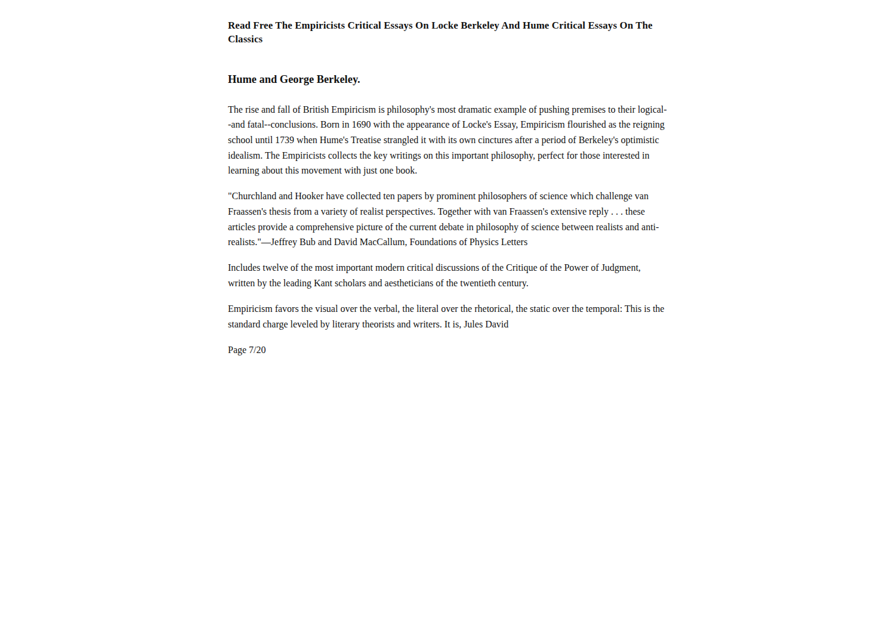Read Free The Empiricists Critical Essays On Locke Berkeley And Hume Critical Essays On The Classics
Hume and George Berkeley.
The rise and fall of British Empiricism is philosophy's most dramatic example of pushing premises to their logical--and fatal--conclusions. Born in 1690 with the appearance of Locke's Essay, Empiricism flourished as the reigning school until 1739 when Hume's Treatise strangled it with its own cinctures after a period of Berkeley's optimistic idealism. The Empiricists collects the key writings on this important philosophy, perfect for those interested in learning about this movement with just one book.
"Churchland and Hooker have collected ten papers by prominent philosophers of science which challenge van Fraassen's thesis from a variety of realist perspectives. Together with van Fraassen's extensive reply . . . these articles provide a comprehensive picture of the current debate in philosophy of science between realists and anti-realists."—Jeffrey Bub and David MacCallum, Foundations of Physics Letters
Includes twelve of the most important modern critical discussions of the Critique of the Power of Judgment, written by the leading Kant scholars and aestheticians of the twentieth century.
Empiricism favors the visual over the verbal, the literal over the rhetorical, the static over the temporal: This is the standard charge leveled by literary theorists and writers. It is, Jules David
Page 7/20